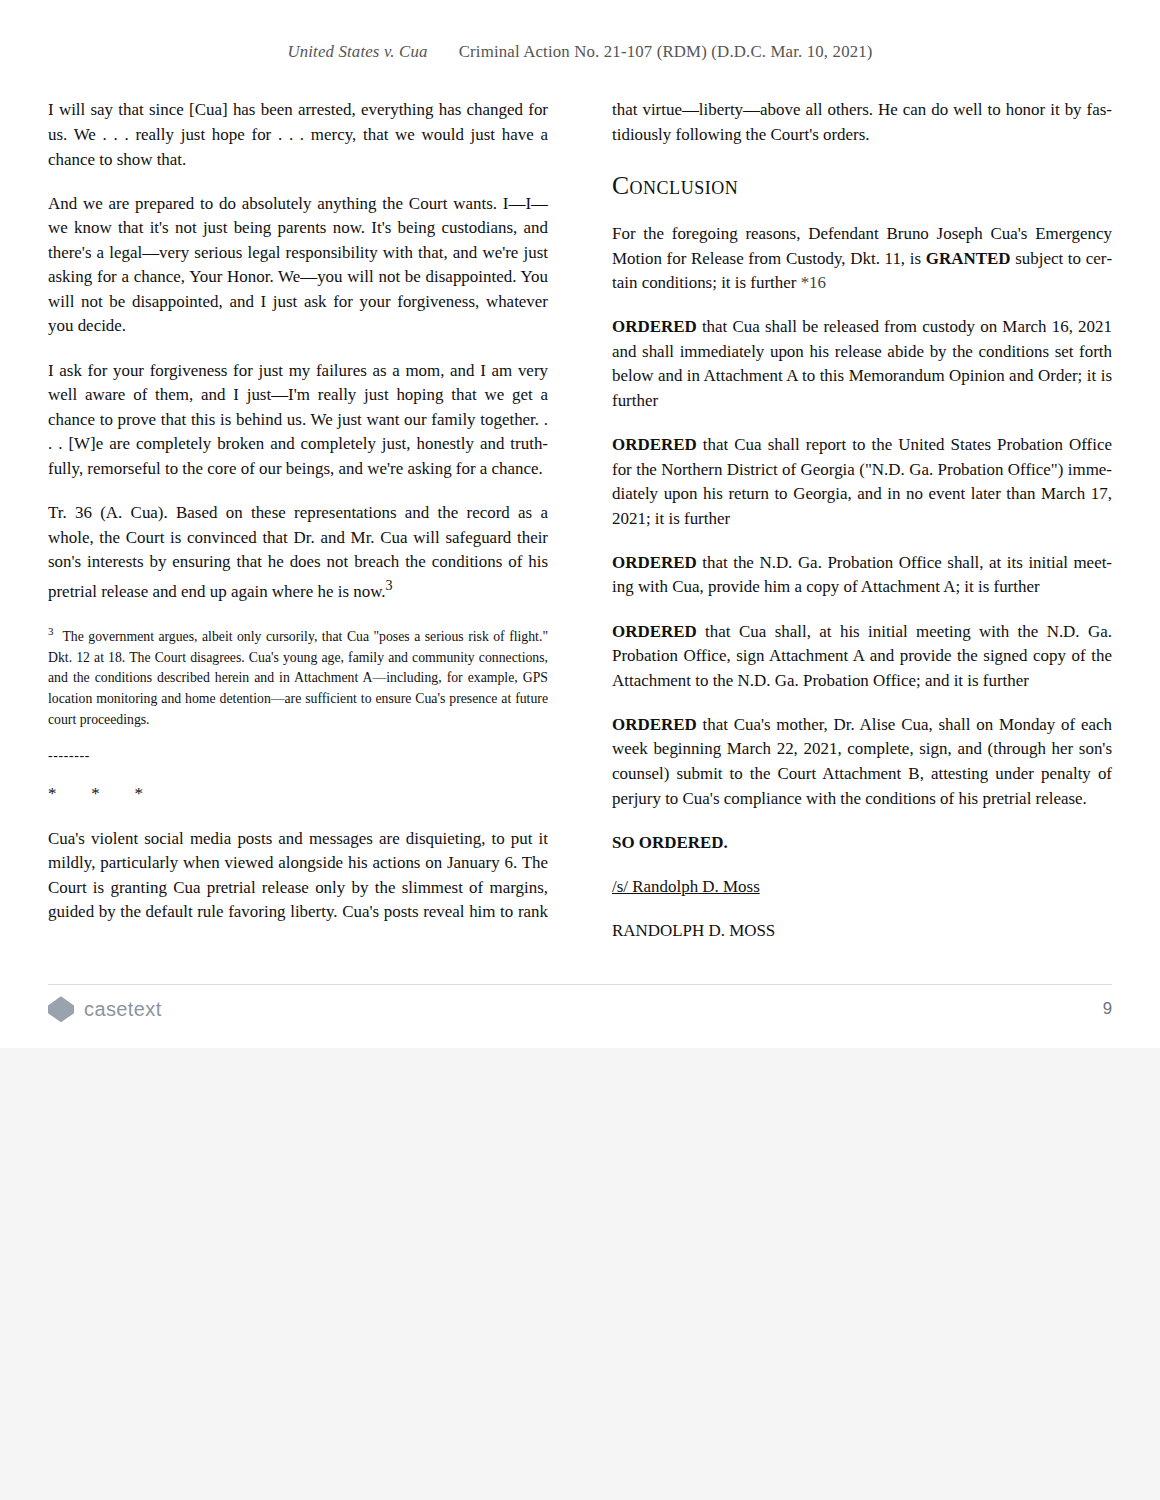United States v. Cua Criminal Action No. 21-107 (RDM) (D.D.C. Mar. 10, 2021)
I will say that since [Cua] has been arrested, everything has changed for us. We . . . really just hope for . . . mercy, that we would just have a chance to show that.
And we are prepared to do absolutely anything the Court wants. I—I—we know that it's not just being parents now. It's being custodians, and there's a legal—very serious legal responsibility with that, and we're just asking for a chance, Your Honor. We—you will not be disappointed. You will not be disappointed, and I just ask for your forgiveness, whatever you decide.
I ask for your forgiveness for just my failures as a mom, and I am very well aware of them, and I just—I'm really just hoping that we get a chance to prove that this is behind us. We just want our family together. . . . [W]e are completely broken and completely just, honestly and truthfully, remorseful to the core of our beings, and we're asking for a chance.
Tr. 36 (A. Cua). Based on these representations and the record as a whole, the Court is convinced that Dr. and Mr. Cua will safeguard their son's interests by ensuring that he does not breach the conditions of his pretrial release and end up again where he is now.3
3 The government argues, albeit only cursorily, that Cua "poses a serious risk of flight." Dkt. 12 at 18. The Court disagrees. Cua's young age, family and community connections, and the conditions described herein and in Attachment A—including, for example, GPS location monitoring and home detention—are sufficient to ensure Cua's presence at future court proceedings.
--------
* * *
Cua's violent social media posts and messages are disquieting, to put it mildly, particularly when viewed alongside his actions on January 6. The Court is granting Cua pretrial release only by the slimmest of margins, guided by the default rule favoring liberty. Cua's posts reveal him to rank that virtue—liberty—above all others. He can do well to honor it by fastidiously following the Court's orders.
Conclusion
For the foregoing reasons, Defendant Bruno Joseph Cua's Emergency Motion for Release from Custody, Dkt. 11, is GRANTED subject to certain conditions; it is further *16
ORDERED that Cua shall be released from custody on March 16, 2021 and shall immediately upon his release abide by the conditions set forth below and in Attachment A to this Memorandum Opinion and Order; it is further
ORDERED that Cua shall report to the United States Probation Office for the Northern District of Georgia ("N.D. Ga. Probation Office") immediately upon his return to Georgia, and in no event later than March 17, 2021; it is further
ORDERED that the N.D. Ga. Probation Office shall, at its initial meeting with Cua, provide him a copy of Attachment A; it is further
ORDERED that Cua shall, at his initial meeting with the N.D. Ga. Probation Office, sign Attachment A and provide the signed copy of the Attachment to the N.D. Ga. Probation Office; and it is further
ORDERED that Cua's mother, Dr. Alise Cua, shall on Monday of each week beginning March 22, 2021, complete, sign, and (through her son's counsel) submit to the Court Attachment B, attesting under penalty of perjury to Cua's compliance with the conditions of his pretrial release.
SO ORDERED.
/s/ Randolph D. Moss
RANDOLPH D. MOSS
casetext
9